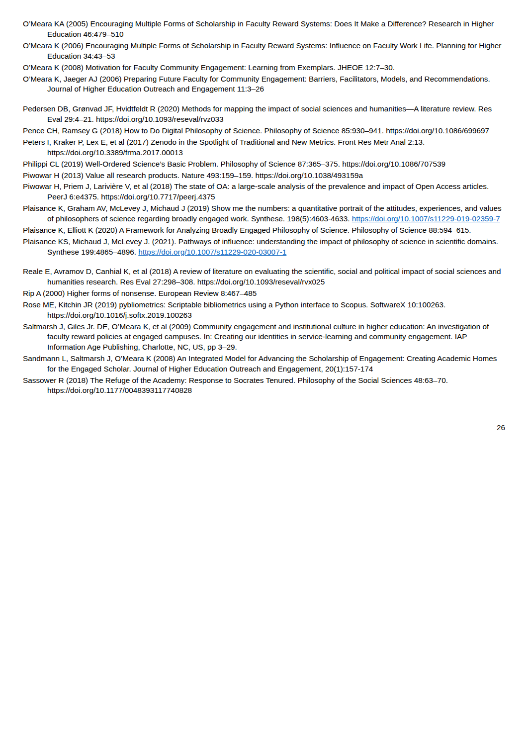O’Meara KA (2005) Encouraging Multiple Forms of Scholarship in Faculty Reward Systems: Does It Make a Difference? Research in Higher Education 46:479–510
O’Meara K (2006) Encouraging Multiple Forms of Scholarship in Faculty Reward Systems: Influence on Faculty Work Life. Planning for Higher Education 34:43–53
O’Meara K (2008) Motivation for Faculty Community Engagement: Learning from Exemplars. JHEOE 12:7–30.
O’Meara K, Jaeger AJ (2006) Preparing Future Faculty for Community Engagement: Barriers, Facilitators, Models, and Recommendations. Journal of Higher Education Outreach and Engagement 11:3–26
Pedersen DB, Grønvad JF, Hvidtfeldt R (2020) Methods for mapping the impact of social sciences and humanities—A literature review. Res Eval 29:4–21. https://doi.org/10.1093/reseval/rvz033
Pence CH, Ramsey G (2018) How to Do Digital Philosophy of Science. Philosophy of Science 85:930–941. https://doi.org/10.1086/699697
Peters I, Kraker P, Lex E, et al (2017) Zenodo in the Spotlight of Traditional and New Metrics. Front Res Metr Anal 2:13. https://doi.org/10.3389/frma.2017.00013
Philippi CL (2019) Well-Ordered Science’s Basic Problem. Philosophy of Science 87:365–375. https://doi.org/10.1086/707539
Piwowar H (2013) Value all research products. Nature 493:159–159. https://doi.org/10.1038/493159a
Piwowar H, Priem J, Larivière V, et al (2018) The state of OA: a large-scale analysis of the prevalence and impact of Open Access articles. PeerJ 6:e4375. https://doi.org/10.7717/peerj.4375
Plaisance K, Graham AV, McLevey J, Michaud J (2019) Show me the numbers: a quantitative portrait of the attitudes, experiences, and values of philosophers of science regarding broadly engaged work. Synthese. 198(5):4603-4633. https://doi.org/10.1007/s11229-019-02359-7
Plaisance K, Elliott K (2020) A Framework for Analyzing Broadly Engaged Philosophy of Science. Philosophy of Science 88:594–615.
Plaisance KS, Michaud J, McLevey J. (2021). Pathways of influence: understanding the impact of philosophy of science in scientific domains. Synthese 199:4865–4896. https://doi.org/10.1007/s11229-020-03007-1
Reale E, Avramov D, Canhial K, et al (2018) A review of literature on evaluating the scientific, social and political impact of social sciences and humanities research. Res Eval 27:298–308. https://doi.org/10.1093/reseval/rvx025
Rip A (2000) Higher forms of nonsense. European Review 8:467–485
Rose ME, Kitchin JR (2019) pybliometrics: Scriptable bibliometrics using a Python interface to Scopus. SoftwareX 10:100263. https://doi.org/10.1016/j.softx.2019.100263
Saltmarsh J, Giles Jr. DE, O’Meara K, et al (2009) Community engagement and institutional culture in higher education: An investigation of faculty reward policies at engaged campuses. In: Creating our identities in service-learning and community engagement. IAP Information Age Publishing, Charlotte, NC, US, pp 3–29.
Sandmann L, Saltmarsh J, O’Meara K (2008) An Integrated Model for Advancing the Scholarship of Engagement: Creating Academic Homes for the Engaged Scholar. Journal of Higher Education Outreach and Engagement, 20(1):157-174
Sassower R (2018) The Refuge of the Academy: Response to Socrates Tenured. Philosophy of the Social Sciences 48:63–70. https://doi.org/10.1177/0048393117740828
26